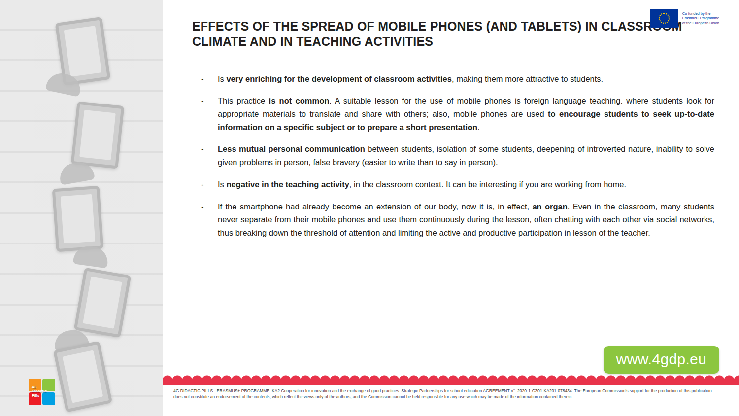Co-funded by the
Erasmus+ Programme
of the European Union
Effects of the spread of mobile phones (and tablets) in classroom climate and in teaching activities
Is very enriching for the development of classroom activities, making them more attractive to students.
This practice is not common. A suitable lesson for the use of mobile phones is foreign language teaching, where students look for appropriate materials to translate and share with others; also, mobile phones are used to encourage students to seek up-to-date information on a specific subject or to prepare a short presentation.
Less mutual personal communication between students, isolation of some students, deepening of introverted nature, inability to solve given problems in person, false bravery (easier to write than to say in person).
Is negative in the teaching activity, in the classroom context. It can be interesting if you are working from home.
If the smartphone had already become an extension of our body, now it is, in effect, an organ. Even in the classroom, many students never separate from their mobile phones and use them continuously during the lesson, often chatting with each other via social networks, thus breaking down the threshold of attention and limiting the active and productive participation in lesson of the teacher.
www.4gdp.eu
4G DIDACTIC PILLS - ERASMUS+ PROGRAMME. KA2 Cooperation for innovation and the exchange of good practices. Strategic Partnerships for school education AGREEMENT n°: 2020-1-CZ01-KA201-078434. The European Commission's support for the production of this publication does not constitute an endorsement of the contents, which reflect the views only of the authors, and the Commission cannot be held responsible for any use which may be made of the information contained therein.
4G
Didactic
Pills